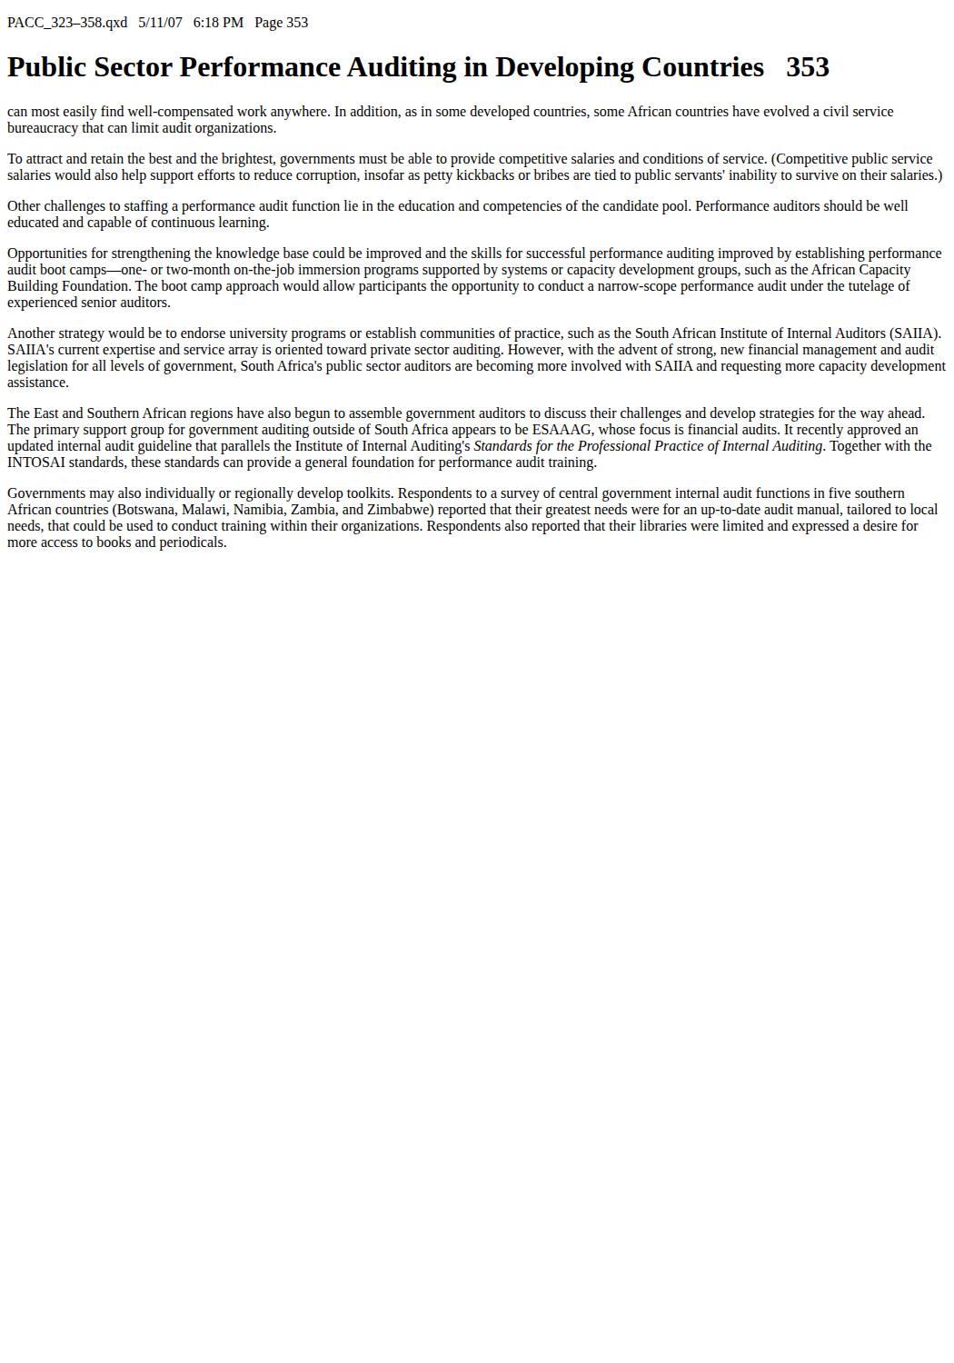PACC_323–358.qxd 5/11/07 6:18 PM Page 353
Public Sector Performance Auditing in Developing Countries 353
can most easily find well-compensated work anywhere. In addition, as in some developed countries, some African countries have evolved a civil service bureaucracy that can limit audit organizations.
To attract and retain the best and the brightest, governments must be able to provide competitive salaries and conditions of service. (Competitive public service salaries would also help support efforts to reduce corruption, insofar as petty kickbacks or bribes are tied to public servants' inability to survive on their salaries.)
Other challenges to staffing a performance audit function lie in the education and competencies of the candidate pool. Performance auditors should be well educated and capable of continuous learning.
Opportunities for strengthening the knowledge base could be improved and the skills for successful performance auditing improved by establishing performance audit boot camps—one- or two-month on-the-job immersion programs supported by systems or capacity development groups, such as the African Capacity Building Foundation. The boot camp approach would allow participants the opportunity to conduct a narrow-scope performance audit under the tutelage of experienced senior auditors.
Another strategy would be to endorse university programs or establish communities of practice, such as the South African Institute of Internal Auditors (SAIIA). SAIIA's current expertise and service array is oriented toward private sector auditing. However, with the advent of strong, new financial management and audit legislation for all levels of government, South Africa's public sector auditors are becoming more involved with SAIIA and requesting more capacity development assistance.
The East and Southern African regions have also begun to assemble government auditors to discuss their challenges and develop strategies for the way ahead. The primary support group for government auditing outside of South Africa appears to be ESAAAG, whose focus is financial audits. It recently approved an updated internal audit guideline that parallels the Institute of Internal Auditing's Standards for the Professional Practice of Internal Auditing. Together with the INTOSAI standards, these standards can provide a general foundation for performance audit training.
Governments may also individually or regionally develop toolkits. Respondents to a survey of central government internal audit functions in five southern African countries (Botswana, Malawi, Namibia, Zambia, and Zimbabwe) reported that their greatest needs were for an up-to-date audit manual, tailored to local needs, that could be used to conduct training within their organizations. Respondents also reported that their libraries were limited and expressed a desire for more access to books and periodicals.